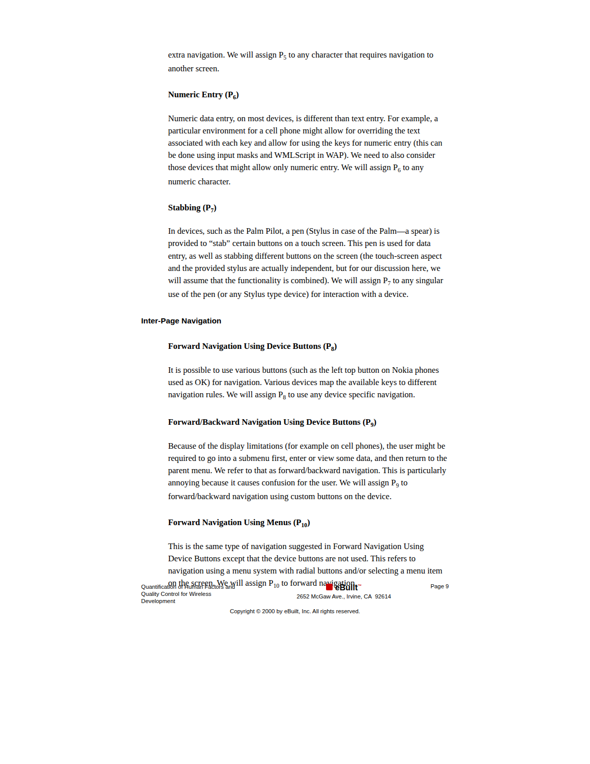extra navigation. We will assign P5 to any character that requires navigation to another screen.
Numeric Entry (P6)
Numeric data entry, on most devices, is different than text entry. For example, a particular environment for a cell phone might allow for overriding the text associated with each key and allow for using the keys for numeric entry (this can be done using input masks and WMLScript in WAP). We need to also consider those devices that might allow only numeric entry. We will assign P6 to any numeric character.
Stabbing (P7)
In devices, such as the Palm Pilot, a pen (Stylus in case of the Palm—a spear) is provided to “stab” certain buttons on a touch screen. This pen is used for data entry, as well as stabbing different buttons on the screen (the touch-screen aspect and the provided stylus are actually independent, but for our discussion here, we will assume that the functionality is combined). We will assign P7 to any singular use of the pen (or any Stylus type device) for interaction with a device.
Inter-Page Navigation
Forward Navigation Using Device Buttons (P8)
It is possible to use various buttons (such as the left top button on Nokia phones used as OK) for navigation. Various devices map the available keys to different navigation rules. We will assign P8 to use any device specific navigation.
Forward/Backward Navigation Using Device Buttons (P9)
Because of the display limitations (for example on cell phones), the user might be required to go into a submenu first, enter or view some data, and then return to the parent menu. We refer to that as forward/backward navigation. This is particularly annoying because it causes confusion for the user. We will assign P9 to forward/backward navigation using custom buttons on the device.
Forward Navigation Using Menus (P10)
This is the same type of navigation suggested in Forward Navigation Using Device Buttons except that the device buttons are not used. This refers to navigation using a menu system with radial buttons and/or selecting a menu item on the screen. We will assign P10 to forward navigation.
Quantification of Human Factors and
Quality Control for Wireless
Development
eBuilt™
2652 McGaw Ave., Irvine, CA 92614
Page 9
Copyright © 2000 by eBuilt, Inc. All rights reserved.